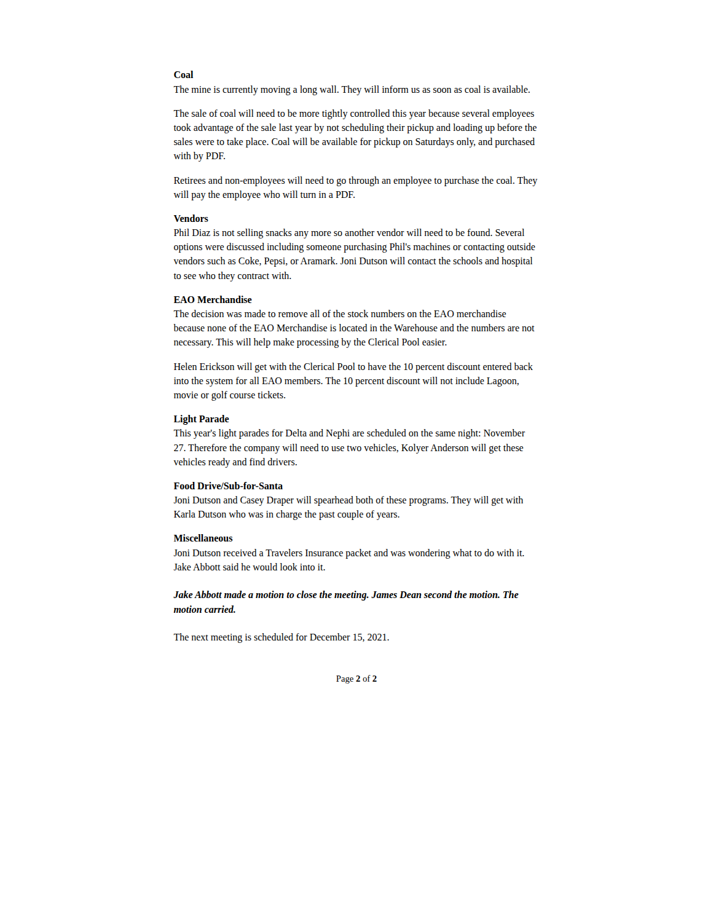Coal
The mine is currently moving a long wall. They will inform us as soon as coal is available.
The sale of coal will need to be more tightly controlled this year because several employees took advantage of the sale last year by not scheduling their pickup and loading up before the sales were to take place. Coal will be available for pickup on Saturdays only, and purchased with by PDF.
Retirees and non-employees will need to go through an employee to purchase the coal. They will pay the employee who will turn in a PDF.
Vendors
Phil Diaz is not selling snacks any more so another vendor will need to be found. Several options were discussed including someone purchasing Phil's machines or contacting outside vendors such as Coke, Pepsi, or Aramark. Joni Dutson will contact the schools and hospital to see who they contract with.
EAO Merchandise
The decision was made to remove all of the stock numbers on the EAO merchandise because none of the EAO Merchandise is located in the Warehouse and the numbers are not necessary. This will help make processing by the Clerical Pool easier.
Helen Erickson will get with the Clerical Pool to have the 10 percent discount entered back into the system for all EAO members. The 10 percent discount will not include Lagoon, movie or golf course tickets.
Light Parade
This year's light parades for Delta and Nephi are scheduled on the same night: November 27. Therefore the company will need to use two vehicles, Kolyer Anderson will get these vehicles ready and find drivers.
Food Drive/Sub-for-Santa
Joni Dutson and Casey Draper will spearhead both of these programs. They will get with Karla Dutson who was in charge the past couple of years.
Miscellaneous
Joni Dutson received a Travelers Insurance packet and was wondering what to do with it. Jake Abbott said he would look into it.
Jake Abbott made a motion to close the meeting. James Dean second the motion. The motion carried.
The next meeting is scheduled for December 15, 2021.
Page 2 of 2